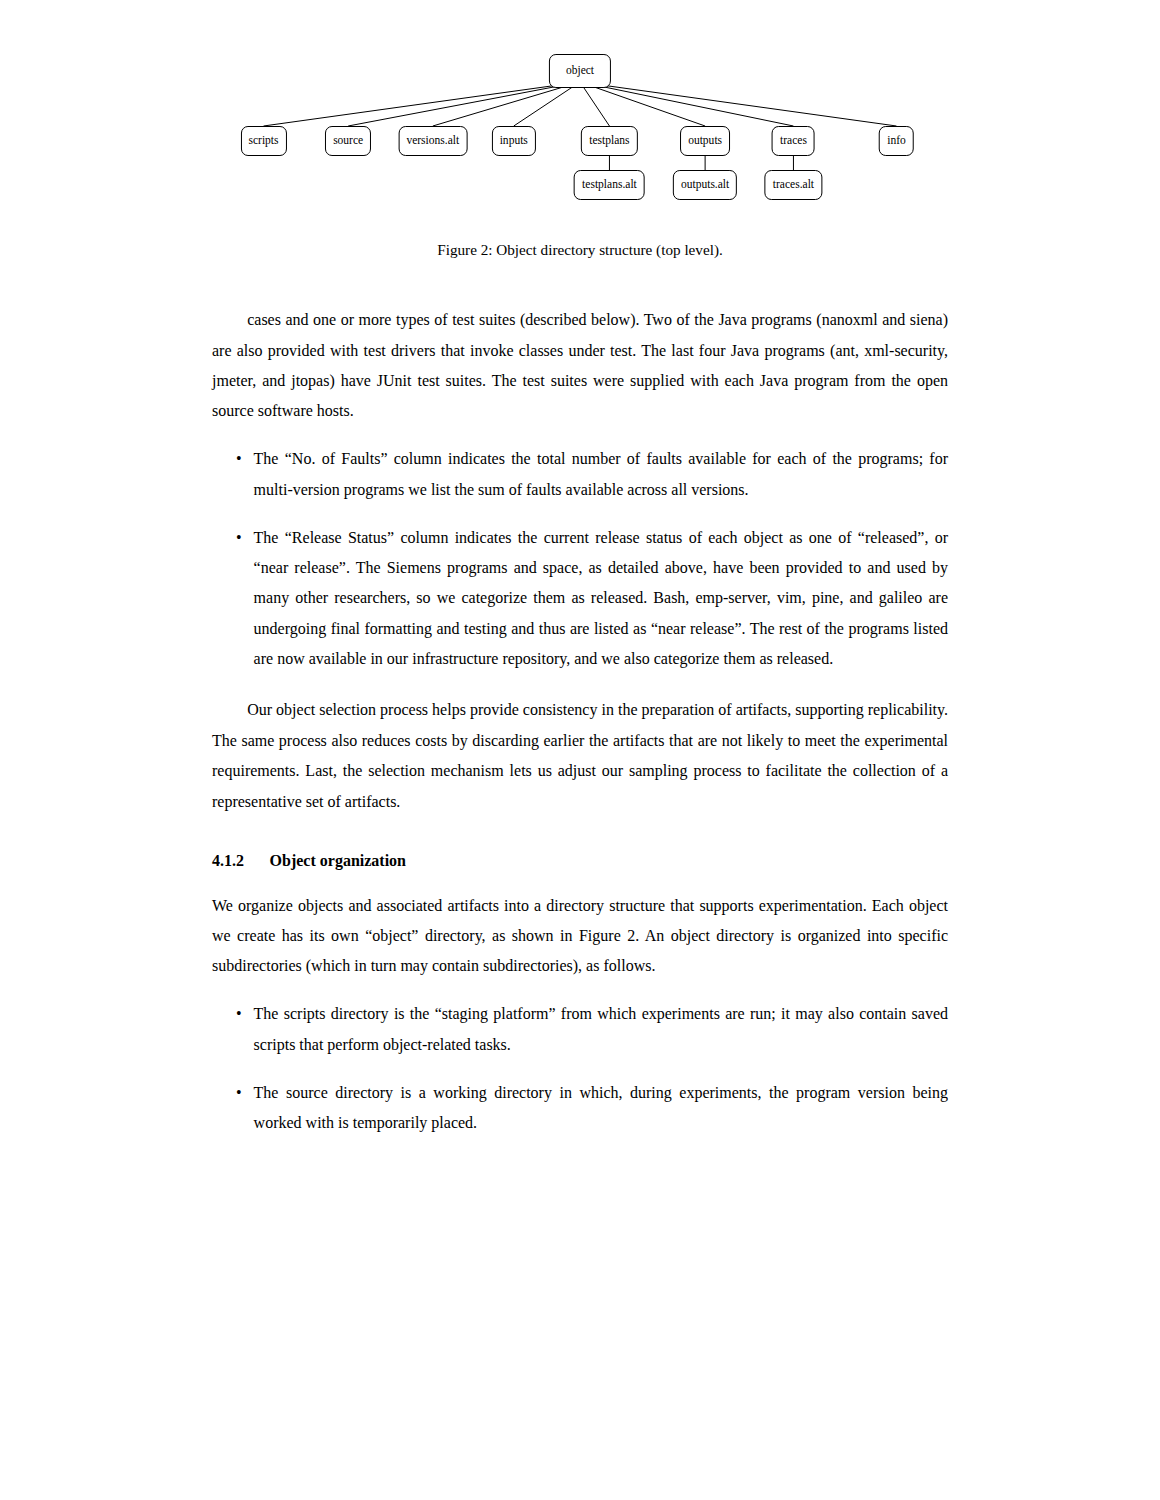object
scripts
source
versions.alt
inputs
testplans
outputs
traces
info
testplans.alt
outputs.alt
traces.alt
Figure 2: Object directory structure (top level).
cases and one or more types of test suites (described below). Two of the Java programs (nanoxml and siena) are also provided with test drivers that invoke classes under test. The last four Java programs (ant, xml-security, jmeter, and jtopas) have JUnit test suites. The test suites were supplied with each Java program from the open source software hosts.
The “No. of Faults” column indicates the total number of faults available for each of the programs; for multi-version programs we list the sum of faults available across all versions.
The “Release Status” column indicates the current release status of each object as one of “released”, or “near release”. The Siemens programs and space, as detailed above, have been provided to and used by many other researchers, so we categorize them as released. Bash, emp-server, vim, pine, and galileo are undergoing final formatting and testing and thus are listed as “near release”. The rest of the programs listed are now available in our infrastructure repository, and we also categorize them as released.
Our object selection process helps provide consistency in the preparation of artifacts, supporting replicability. The same process also reduces costs by discarding earlier the artifacts that are not likely to meet the experimental requirements. Last, the selection mechanism lets us adjust our sampling process to facilitate the collection of a representative set of artifacts.
4.1.2 Object organization
We organize objects and associated artifacts into a directory structure that supports experimentation. Each object we create has its own “object” directory, as shown in Figure 2. An object directory is organized into specific subdirectories (which in turn may contain subdirectories), as follows.
The scripts directory is the “staging platform” from which experiments are run; it may also contain saved scripts that perform object-related tasks.
The source directory is a working directory in which, during experiments, the program version being worked with is temporarily placed.